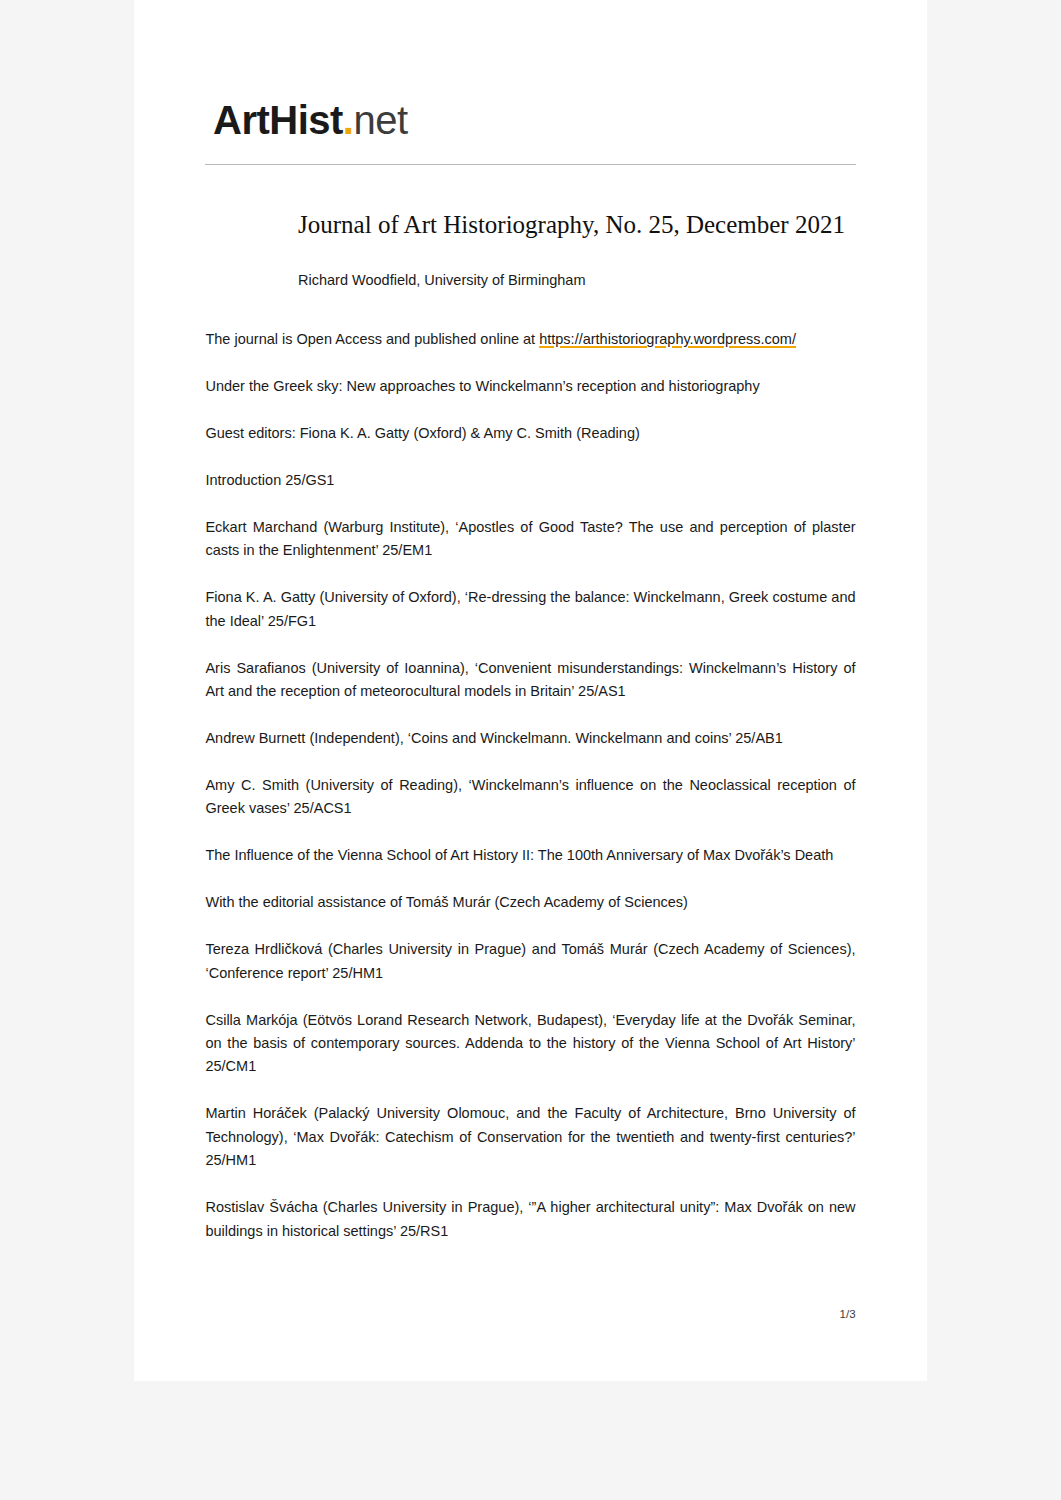ArtHist. net
Journal of Art Historiography, No. 25, December 2021
Richard Woodfield, University of Birmingham
The journal is Open Access and published online at https://arthistoriography.wordpress.com/
Under the Greek sky: New approaches to Winckelmann’s reception and historiography
Guest editors: Fiona K. A. Gatty (Oxford) & Amy C. Smith (Reading)
Introduction 25/GS1
Eckart Marchand (Warburg Institute), ‘Apostles of Good Taste? The use and perception of plaster casts in the Enlightenment’ 25/EM1
Fiona K. A. Gatty (University of Oxford), ‘Re-dressing the balance: Winckelmann, Greek costume and the Ideal’ 25/FG1
Aris Sarafianos (University of Ioannina), ‘Convenient misunderstandings: Winckelmann’s History of Art and the reception of meteorocultural models in Britain’ 25/AS1
Andrew Burnett (Independent), ‘Coins and Winckelmann. Winckelmann and coins’ 25/AB1
Amy C. Smith (University of Reading), ‘Winckelmann’s influence on the Neoclassical reception of Greek vases’ 25/ACS1
The Influence of the Vienna School of Art History II: The 100th Anniversary of Max Dvořák’s Death
With the editorial assistance of Tomáš Murár (Czech Academy of Sciences)
Tereza Hrdličková (Charles University in Prague) and Tomáš Murár (Czech Academy of Sciences), ‘Conference report’ 25/HM1
Csilla Markója (Eötvös Lorand Research Network, Budapest), ‘Everyday life at the Dvořák Seminar, on the basis of contemporary sources. Addenda to the history of the Vienna School of Art History’ 25/CM1
Martin Horáček (Palacký University Olomouc, and the Faculty of Architecture, Brno University of Technology), ‘Max Dvořák: Catechism of Conservation for the twentieth and twenty-first centuries?’ 25/HM1
Rostislav Švácha (Charles University in Prague), ‘”A higher architectural unity”: Max Dvořák on new buildings in historical settings’ 25/RS1
1/3